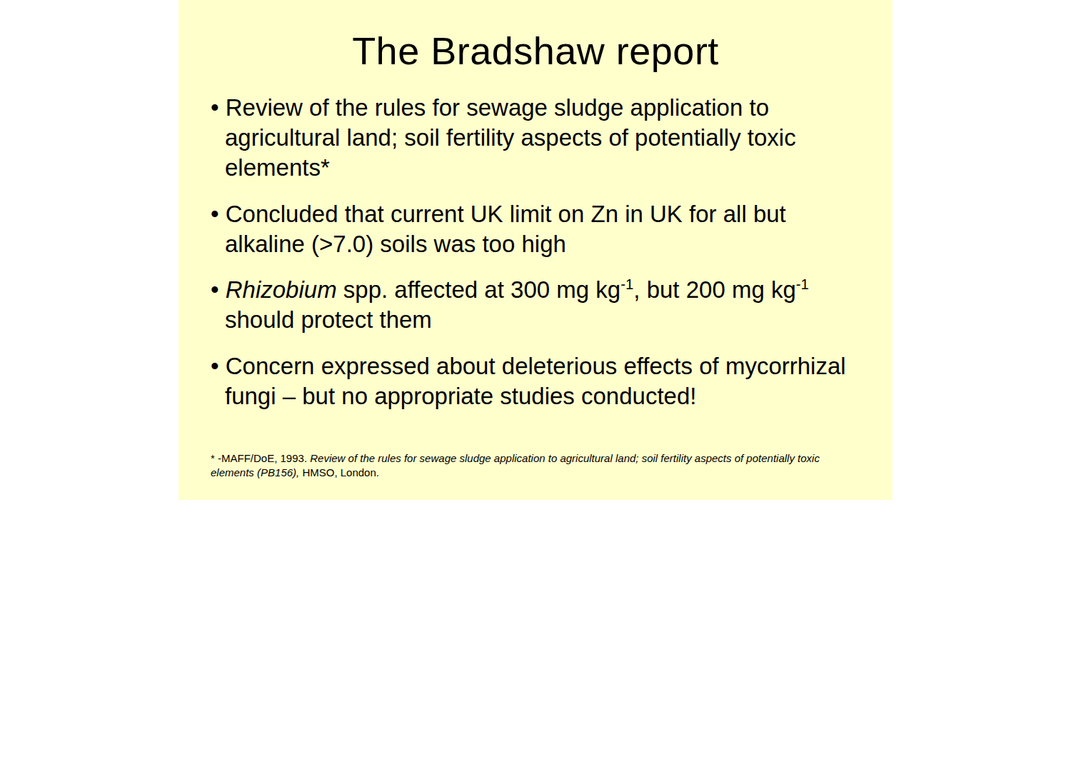The Bradshaw report
Review of the rules for sewage sludge application to agricultural land; soil fertility aspects of potentially toxic elements*
Concluded that current UK limit on Zn in UK for all but alkaline (>7.0) soils was too high
Rhizobium spp. affected at 300 mg kg-1, but 200 mg kg-1 should protect them
Concern expressed about deleterious effects of mycorrhizal fungi – but no appropriate studies conducted!
* -MAFF/DoE, 1993. Review of the rules for sewage sludge application to agricultural land; soil fertility aspects of potentially toxic elements (PB156), HMSO, London.